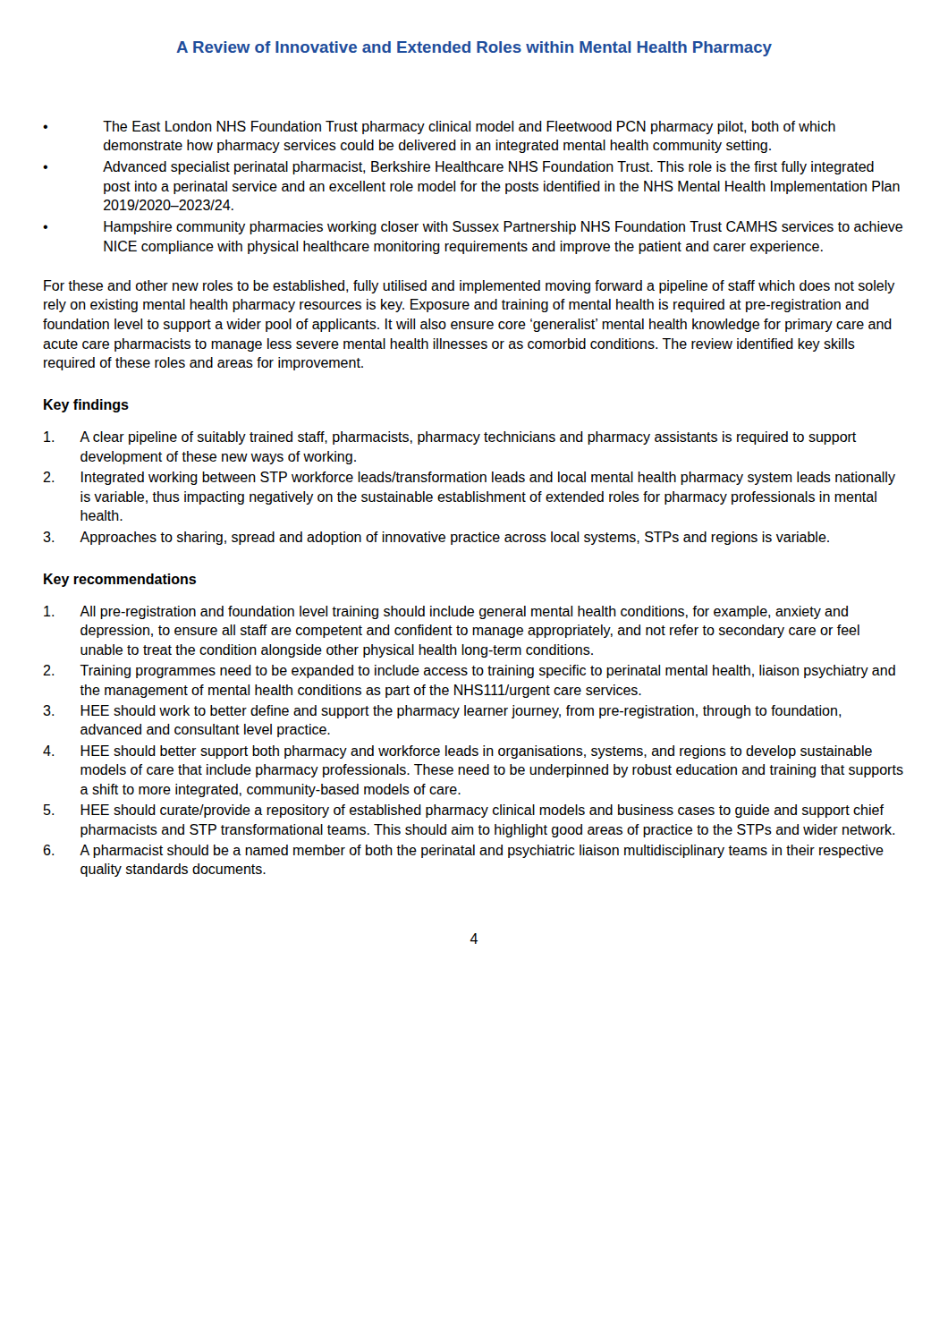A Review of Innovative and Extended Roles within Mental Health Pharmacy
• The East London NHS Foundation Trust pharmacy clinical model and Fleetwood PCN pharmacy pilot, both of which demonstrate how pharmacy services could be delivered in an integrated mental health community setting.
• Advanced specialist perinatal pharmacist, Berkshire Healthcare NHS Foundation Trust. This role is the first fully integrated post into a perinatal service and an excellent role model for the posts identified in the NHS Mental Health Implementation Plan 2019/2020–2023/24.
• Hampshire community pharmacies working closer with Sussex Partnership NHS Foundation Trust CAMHS services to achieve NICE compliance with physical healthcare monitoring requirements and improve the patient and carer experience.
For these and other new roles to be established, fully utilised and implemented moving forward a pipeline of staff which does not solely rely on existing mental health pharmacy resources is key. Exposure and training of mental health is required at pre-registration and foundation level to support a wider pool of applicants. It will also ensure core ‘generalist’ mental health knowledge for primary care and acute care pharmacists to manage less severe mental health illnesses or as comorbid conditions. The review identified key skills required of these roles and areas for improvement.
Key findings
1. A clear pipeline of suitably trained staff, pharmacists, pharmacy technicians and pharmacy assistants is required to support development of these new ways of working.
2. Integrated working between STP workforce leads/transformation leads and local mental health pharmacy system leads nationally is variable, thus impacting negatively on the sustainable establishment of extended roles for pharmacy professionals in mental health.
3. Approaches to sharing, spread and adoption of innovative practice across local systems, STPs and regions is variable.
Key recommendations
1. All pre-registration and foundation level training should include general mental health conditions, for example, anxiety and depression, to ensure all staff are competent and confident to manage appropriately, and not refer to secondary care or feel unable to treat the condition alongside other physical health long-term conditions.
2. Training programmes need to be expanded to include access to training specific to perinatal mental health, liaison psychiatry and the management of mental health conditions as part of the NHS111/urgent care services.
3. HEE should work to better define and support the pharmacy learner journey, from pre-registration, through to foundation, advanced and consultant level practice.
4. HEE should better support both pharmacy and workforce leads in organisations, systems, and regions to develop sustainable models of care that include pharmacy professionals. These need to be underpinned by robust education and training that supports a shift to more integrated, community-based models of care.
5. HEE should curate/provide a repository of established pharmacy clinical models and business cases to guide and support chief pharmacists and STP transformational teams. This should aim to highlight good areas of practice to the STPs and wider network.
6. A pharmacist should be a named member of both the perinatal and psychiatric liaison multidisciplinary teams in their respective quality standards documents.
4